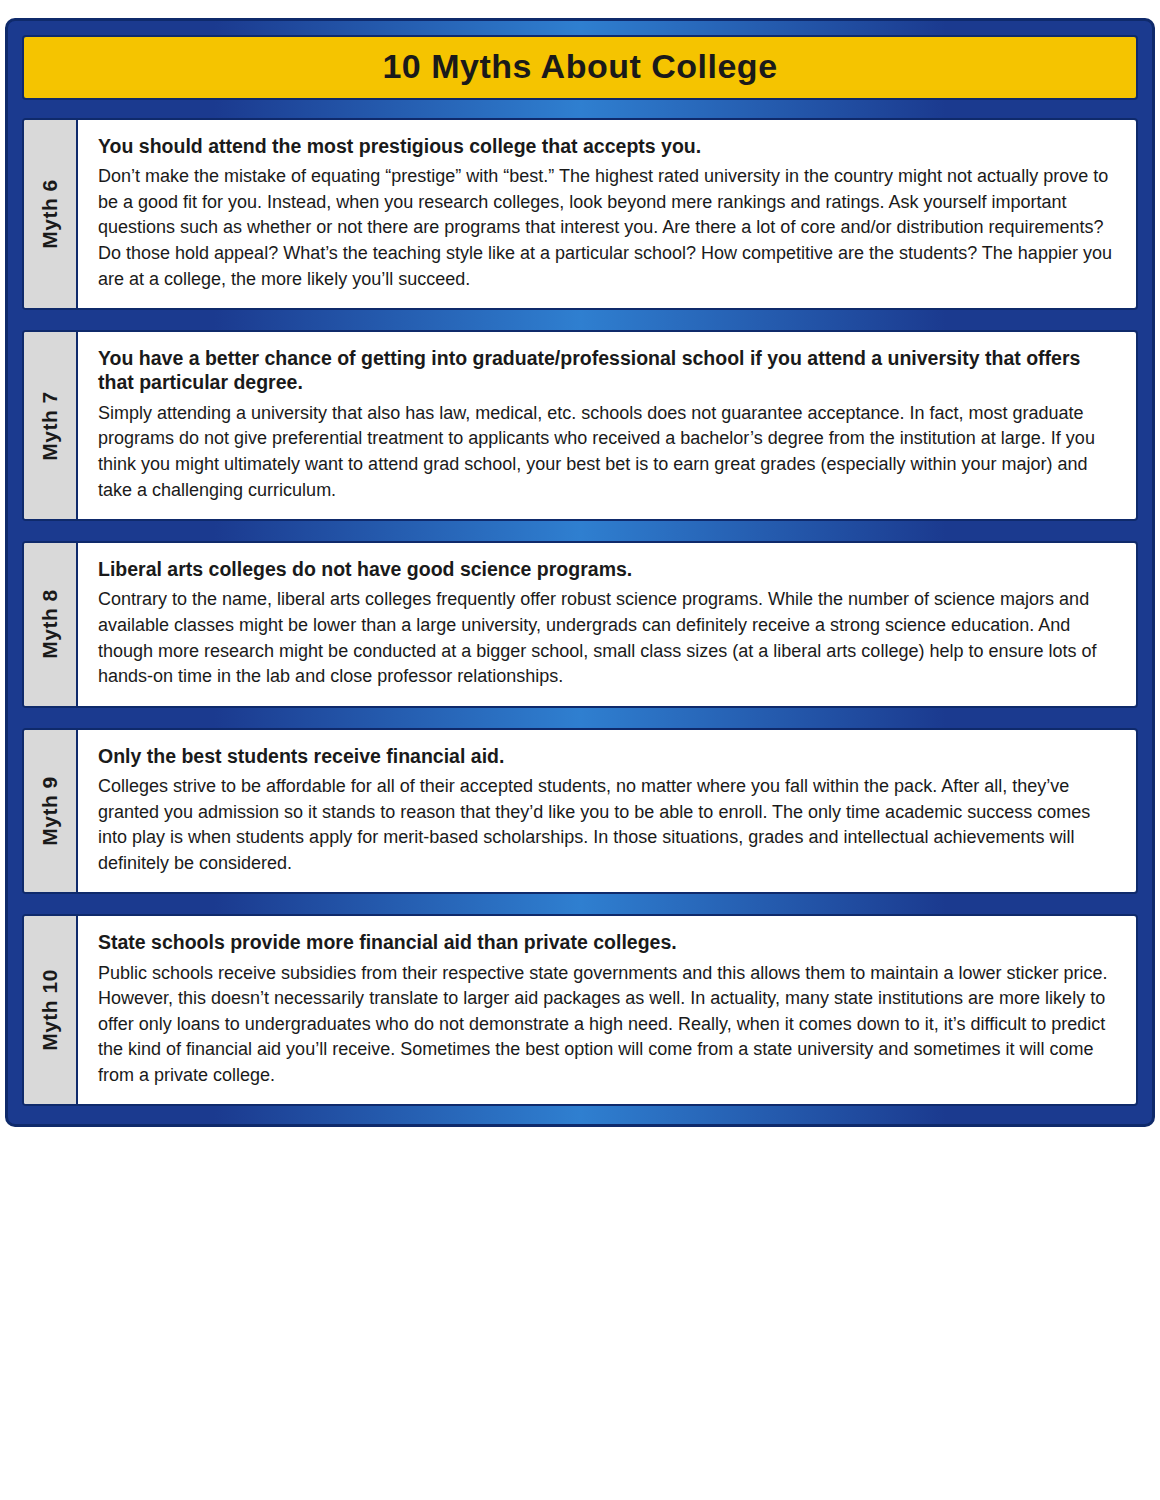10 Myths About College
Myth 6
You should attend the most prestigious college that accepts you.
Don’t make the mistake of equating “prestige” with “best.” The highest rated university in the country might not actually prove to be a good fit for you. Instead, when you research colleges, look beyond mere rankings and ratings. Ask yourself important questions such as whether or not there are programs that interest you. Are there a lot of core and/or distribution requirements? Do those hold appeal? What’s the teaching style like at a particular school? How competitive are the students? The happier you are at a college, the more likely you’ll succeed.
Myth 7
You have a better chance of getting into graduate/professional school if you attend a university that offers that particular degree.
Simply attending a university that also has law, medical, etc. schools does not guarantee acceptance. In fact, most graduate programs do not give preferential treatment to applicants who received a bachelor’s degree from the institution at large. If you think you might ultimately want to attend grad school, your best bet is to earn great grades (especially within your major) and take a challenging curriculum.
Myth 8
Liberal arts colleges do not have good science programs.
Contrary to the name, liberal arts colleges frequently offer robust science programs. While the number of science majors and available classes might be lower than a large university, undergrads can definitely receive a strong science education. And though more research might be conducted at a bigger school, small class sizes (at a liberal arts college) help to ensure lots of hands-on time in the lab and close professor relationships.
Myth 9
Only the best students receive financial aid.
Colleges strive to be affordable for all of their accepted students, no matter where you fall within the pack. After all, they’ve granted you admission so it stands to reason that they’d like you to be able to enroll. The only time academic success comes into play is when students apply for merit-based scholarships. In those situations, grades and intellectual achievements will definitely be considered.
Myth 10
State schools provide more financial aid than private colleges.
Public schools receive subsidies from their respective state governments and this allows them to maintain a lower sticker price. However, this doesn’t necessarily translate to larger aid packages as well. In actuality, many state institutions are more likely to offer only loans to undergraduates who do not demonstrate a high need. Really, when it comes down to it, it’s difficult to predict the kind of financial aid you’ll receive. Sometimes the best option will come from a state university and sometimes it will come from a private college.